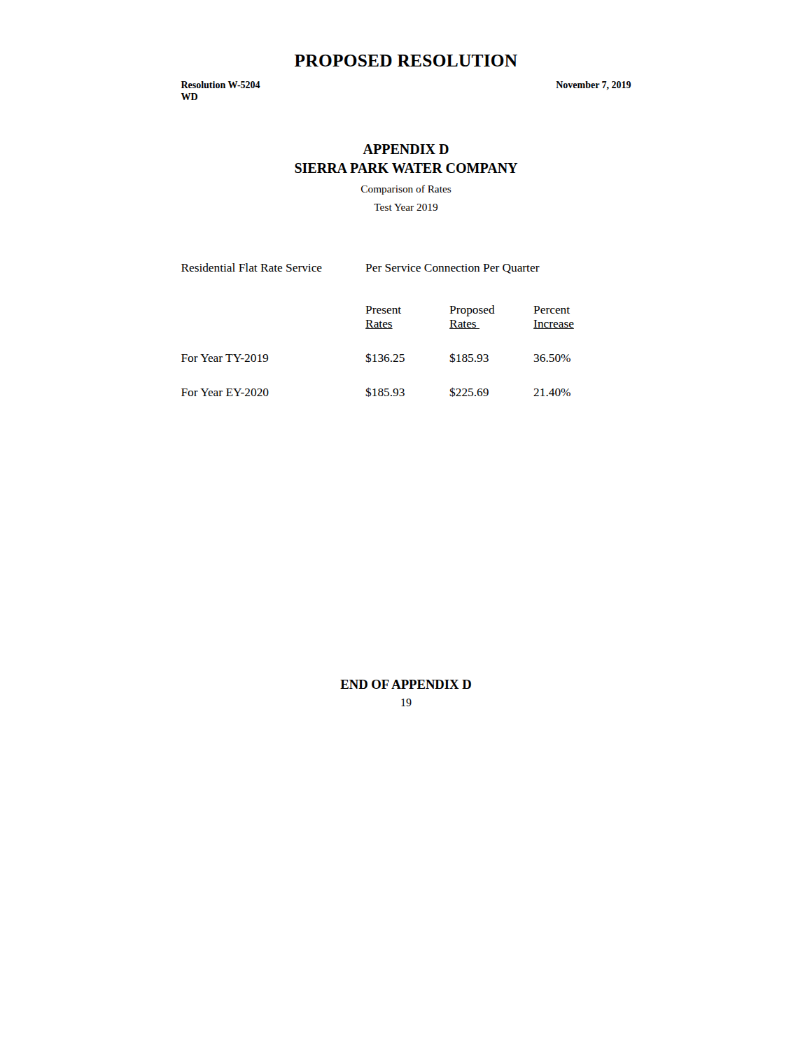PROPOSED RESOLUTION
Resolution W-5204
WD
November 7, 2019
APPENDIX D
SIERRA PARK WATER COMPANY
Comparison of Rates
Test Year 2019
| Residential Flat Rate Service | Per Service Connection Per Quarter |
| | Present Proposed Percent |
| | Rates Rates Increase |
| For Year TY-2019 | $136.25 $185.93 36.50% |
| For Year EY-2020 | $185.93 $225.69 21.40% |
END OF APPENDIX D
19